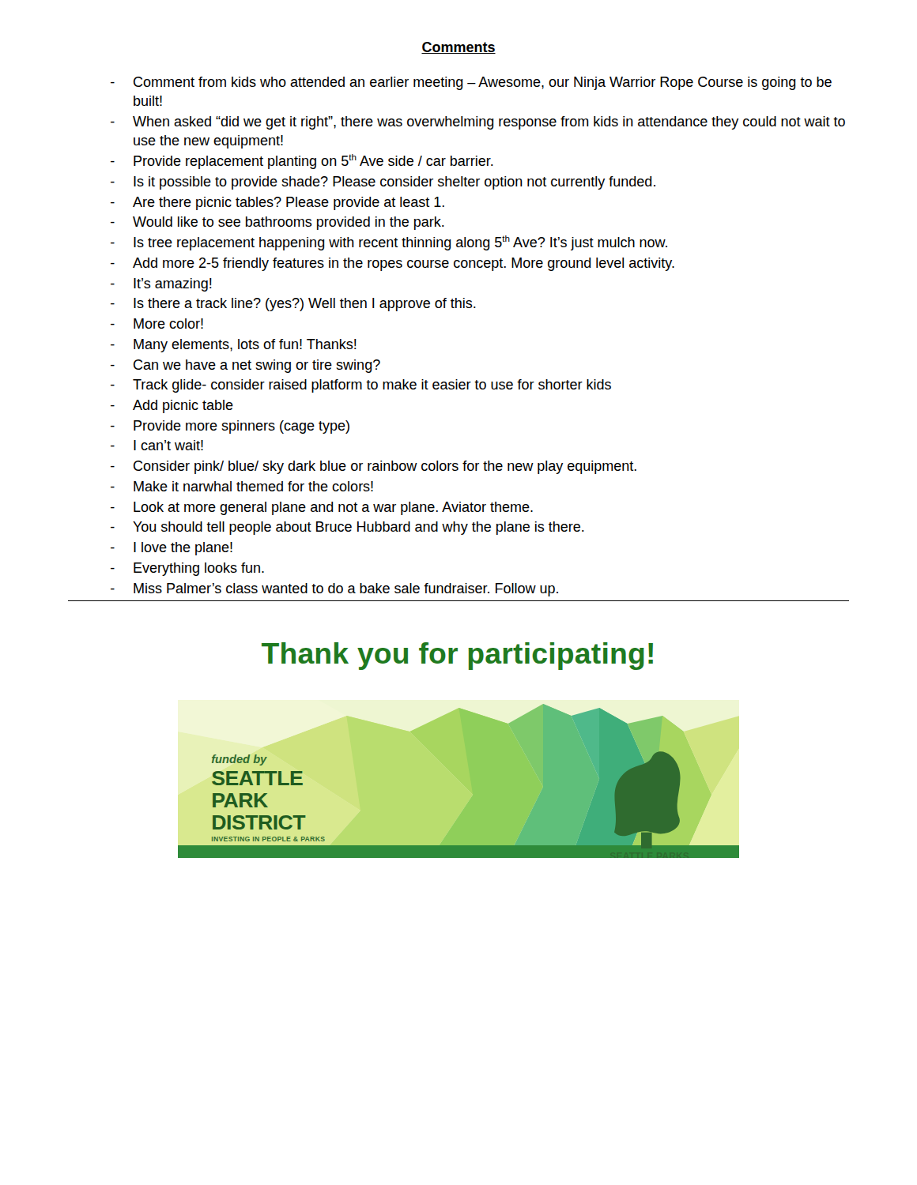Comments
Comment from kids who attended an earlier meeting – Awesome, our Ninja Warrior Rope Course is going to be built!
When asked “did we get it right”, there was overwhelming response from kids in attendance they could not wait to use the new equipment!
Provide replacement planting on 5th Ave side / car barrier.
Is it possible to provide shade? Please consider shelter option not currently funded.
Are there picnic tables? Please provide at least 1.
Would like to see bathrooms provided in the park.
Is tree replacement happening with recent thinning along 5th Ave? It’s just mulch now.
Add more 2-5 friendly features in the ropes course concept. More ground level activity.
It’s amazing!
Is there a track line? (yes?) Well then I approve of this.
More color!
Many elements, lots of fun! Thanks!
Can we have a net swing or tire swing?
Track glide- consider raised platform to make it easier to use for shorter kids
Add picnic table
Provide more spinners (cage type)
I can’t wait!
Consider pink/ blue/ sky dark blue or rainbow colors for the new play equipment.
Make it narwhal themed for the colors!
Look at more general plane and not a war plane. Aviator theme.
You should tell people about Bruce Hubbard and why the plane is there.
I love the plane!
Everything looks fun.
Miss Palmer’s class wanted to do a bake sale fundraiser. Follow up.
Thank you for participating!
funded by
SEATTLE
PARK DISTRICT
INVESTING IN PEOPLE & PARKS
SEATTLE PARKS
AND RECREATION
seattle.gov/parks